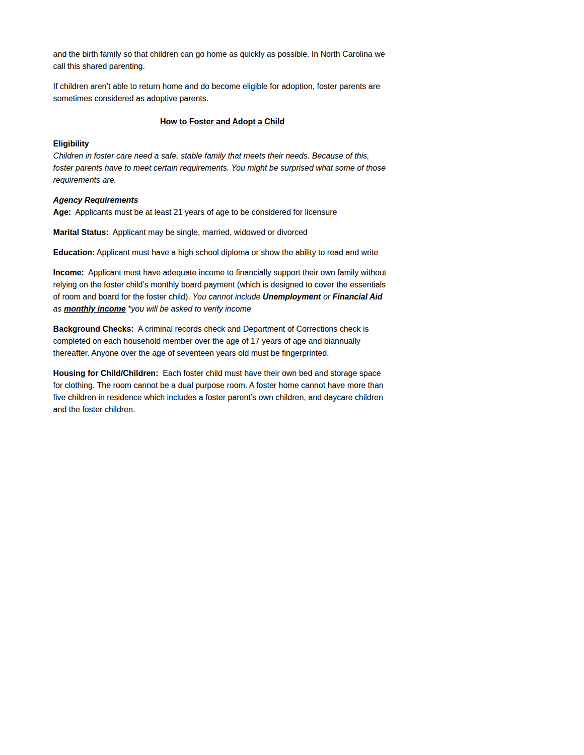and the birth family so that children can go home as quickly as possible. In North Carolina we call this shared parenting.
If children aren’t able to return home and do become eligible for adoption, foster parents are sometimes considered as adoptive parents.
How to Foster and Adopt a Child
Eligibility
Children in foster care need a safe, stable family that meets their needs. Because of this, foster parents have to meet certain requirements. You might be surprised what some of those requirements are.
Agency Requirements
Age: Applicants must be at least 21 years of age to be considered for licensure
Marital Status: Applicant may be single, married, widowed or divorced
Education: Applicant must have a high school diploma or show the ability to read and write
Income: Applicant must have adequate income to financially support their own family without relying on the foster child’s monthly board payment (which is designed to cover the essentials of room and board for the foster child). You cannot include Unemployment or Financial Aid as monthly income *you will be asked to verify income
Background Checks: A criminal records check and Department of Corrections check is completed on each household member over the age of 17 years of age and biannually thereafter. Anyone over the age of seventeen years old must be fingerprinted.
Housing for Child/Children: Each foster child must have their own bed and storage space for clothing. The room cannot be a dual purpose room. A foster home cannot have more than five children in residence which includes a foster parent’s own children, and daycare children and the foster children.